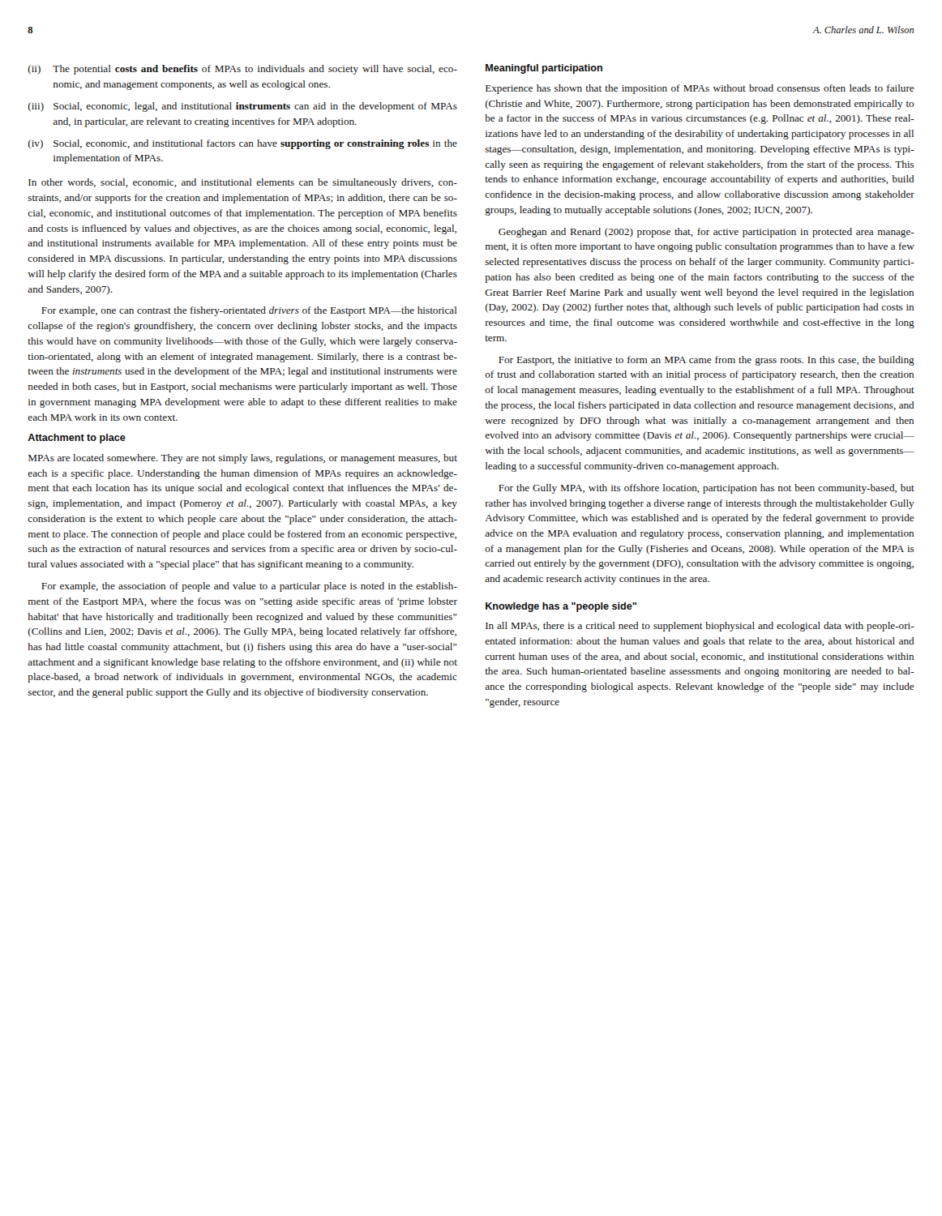8 A. Charles and L. Wilson
(ii) The potential costs and benefits of MPAs to individuals and society will have social, economic, and management components, as well as ecological ones.
(iii) Social, economic, legal, and institutional instruments can aid in the development of MPAs and, in particular, are relevant to creating incentives for MPA adoption.
(iv) Social, economic, and institutional factors can have supporting or constraining roles in the implementation of MPAs.
In other words, social, economic, and institutional elements can be simultaneously drivers, constraints, and/or supports for the creation and implementation of MPAs; in addition, there can be social, economic, and institutional outcomes of that implementation. The perception of MPA benefits and costs is influenced by values and objectives, as are the choices among social, economic, legal, and institutional instruments available for MPA implementation. All of these entry points must be considered in MPA discussions. In particular, understanding the entry points into MPA discussions will help clarify the desired form of the MPA and a suitable approach to its implementation (Charles and Sanders, 2007).
For example, one can contrast the fishery-orientated drivers of the Eastport MPA—the historical collapse of the region's groundfishery, the concern over declining lobster stocks, and the impacts this would have on community livelihoods—with those of the Gully, which were largely conservation-orientated, along with an element of integrated management. Similarly, there is a contrast between the instruments used in the development of the MPA; legal and institutional instruments were needed in both cases, but in Eastport, social mechanisms were particularly important as well. Those in government managing MPA development were able to adapt to these different realities to make each MPA work in its own context.
Attachment to place
MPAs are located somewhere. They are not simply laws, regulations, or management measures, but each is a specific place. Understanding the human dimension of MPAs requires an acknowledgement that each location has its unique social and ecological context that influences the MPAs' design, implementation, and impact (Pomeroy et al., 2007). Particularly with coastal MPAs, a key consideration is the extent to which people care about the "place" under consideration, the attachment to place. The connection of people and place could be fostered from an economic perspective, such as the extraction of natural resources and services from a specific area or driven by socio-cultural values associated with a "special place" that has significant meaning to a community.
For example, the association of people and value to a particular place is noted in the establishment of the Eastport MPA, where the focus was on "setting aside specific areas of 'prime lobster habitat' that have historically and traditionally been recognized and valued by these communities" (Collins and Lien, 2002; Davis et al., 2006). The Gully MPA, being located relatively far offshore, has had little coastal community attachment, but (i) fishers using this area do have a "user-social" attachment and a significant knowledge base relating to the offshore environment, and (ii) while not place-based, a broad network of individuals in government, environmental NGOs, the academic sector, and the general public support the Gully and its objective of biodiversity conservation.
Meaningful participation
Experience has shown that the imposition of MPAs without broad consensus often leads to failure (Christie and White, 2007). Furthermore, strong participation has been demonstrated empirically to be a factor in the success of MPAs in various circumstances (e.g. Pollnac et al., 2001). These realizations have led to an understanding of the desirability of undertaking participatory processes in all stages—consultation, design, implementation, and monitoring. Developing effective MPAs is typically seen as requiring the engagement of relevant stakeholders, from the start of the process. This tends to enhance information exchange, encourage accountability of experts and authorities, build confidence in the decision-making process, and allow collaborative discussion among stakeholder groups, leading to mutually acceptable solutions (Jones, 2002; IUCN, 2007).
Geoghegan and Renard (2002) propose that, for active participation in protected area management, it is often more important to have ongoing public consultation programmes than to have a few selected representatives discuss the process on behalf of the larger community. Community participation has also been credited as being one of the main factors contributing to the success of the Great Barrier Reef Marine Park and usually went well beyond the level required in the legislation (Day, 2002). Day (2002) further notes that, although such levels of public participation had costs in resources and time, the final outcome was considered worthwhile and cost-effective in the long term.
For Eastport, the initiative to form an MPA came from the grass roots. In this case, the building of trust and collaboration started with an initial process of participatory research, then the creation of local management measures, leading eventually to the establishment of a full MPA. Throughout the process, the local fishers participated in data collection and resource management decisions, and were recognized by DFO through what was initially a co-management arrangement and then evolved into an advisory committee (Davis et al., 2006). Consequently partnerships were crucial—with the local schools, adjacent communities, and academic institutions, as well as governments—leading to a successful community-driven co-management approach.
For the Gully MPA, with its offshore location, participation has not been community-based, but rather has involved bringing together a diverse range of interests through the multistakeholder Gully Advisory Committee, which was established and is operated by the federal government to provide advice on the MPA evaluation and regulatory process, conservation planning, and implementation of a management plan for the Gully (Fisheries and Oceans, 2008). While operation of the MPA is carried out entirely by the government (DFO), consultation with the advisory committee is ongoing, and academic research activity continues in the area.
Knowledge has a "people side"
In all MPAs, there is a critical need to supplement biophysical and ecological data with people-orientated information: about the human values and goals that relate to the area, about historical and current human uses of the area, and about social, economic, and institutional considerations within the area. Such human-orientated baseline assessments and ongoing monitoring are needed to balance the corresponding biological aspects. Relevant knowledge of the "people side" may include "gender, resource